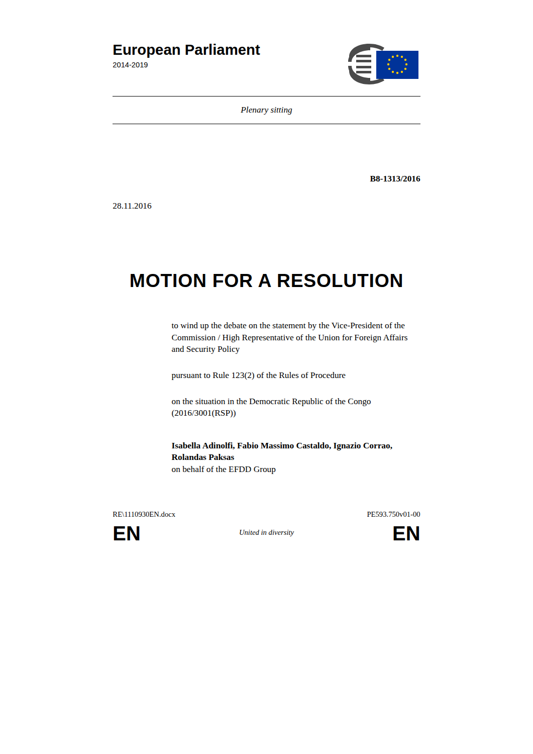European Parliament
2014-2019
Plenary sitting
B8-1313/2016
28.11.2016
MOTION FOR A RESOLUTION
to wind up the debate on the statement by the Vice-President of the Commission / High Representative of the Union for Foreign Affairs and Security Policy
pursuant to Rule 123(2) of the Rules of Procedure
on the situation in the Democratic Republic of the Congo
(2016/3001(RSP))
Isabella Adinolfi, Fabio Massimo Castaldo, Ignazio Corrao, Rolandas Paksas
on behalf of the EFDD Group
RE\1110930EN.docx PE593.750v01-00
EN United in diversity EN